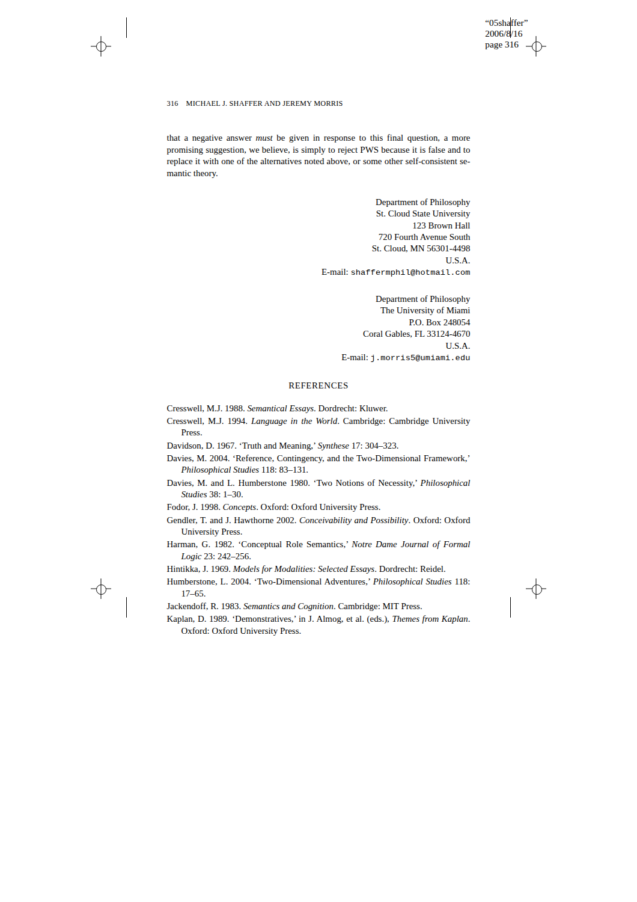“05shaffer”
2006/8/16
page 316
316 MICHAEL J. SHAFFER AND JEREMY MORRIS
that a negative answer must be given in response to this final question, a more promising suggestion, we believe, is simply to reject PWS because it is false and to replace it with one of the alternatives noted above, or some other self-consistent semantic theory.
Department of Philosophy
St. Cloud State University
123 Brown Hall
720 Fourth Avenue South
St. Cloud, MN 56301-4498
U.S.A.
E-mail: shaffermphil@hotmail.com
Department of Philosophy
The University of Miami
P.O. Box 248054
Coral Gables, FL 33124-4670
U.S.A.
E-mail: j.morris5@umiami.edu
REFERENCES
Cresswell, M.J. 1988. Semantical Essays. Dordrecht: Kluwer.
Cresswell, M.J. 1994. Language in the World. Cambridge: Cambridge University Press.
Davidson, D. 1967. ‘Truth and Meaning,’ Synthese 17: 304–323.
Davies, M. 2004. ‘Reference, Contingency, and the Two-Dimensional Framework,’ Philosophical Studies 118: 83–131.
Davies, M. and L. Humberstone 1980. ‘Two Notions of Necessity,’ Philosophical Studies 38: 1–30.
Fodor, J. 1998. Concepts. Oxford: Oxford University Press.
Gendler, T. and J. Hawthorne 2002. Conceivability and Possibility. Oxford: Oxford University Press.
Harman, G. 1982. ‘Conceptual Role Semantics,’ Notre Dame Journal of Formal Logic 23: 242–256.
Hintikka, J. 1969. Models for Modalities: Selected Essays. Dordrecht: Reidel.
Humberstone, L. 2004. ‘Two-Dimensional Adventures,’ Philosophical Studies 118: 17–65.
Jackendoff, R. 1983. Semantics and Cognition. Cambridge: MIT Press.
Kaplan, D. 1989. ‘Demonstratives,’ in J. Almog, et al. (eds.), Themes from Kaplan. Oxford: Oxford University Press.